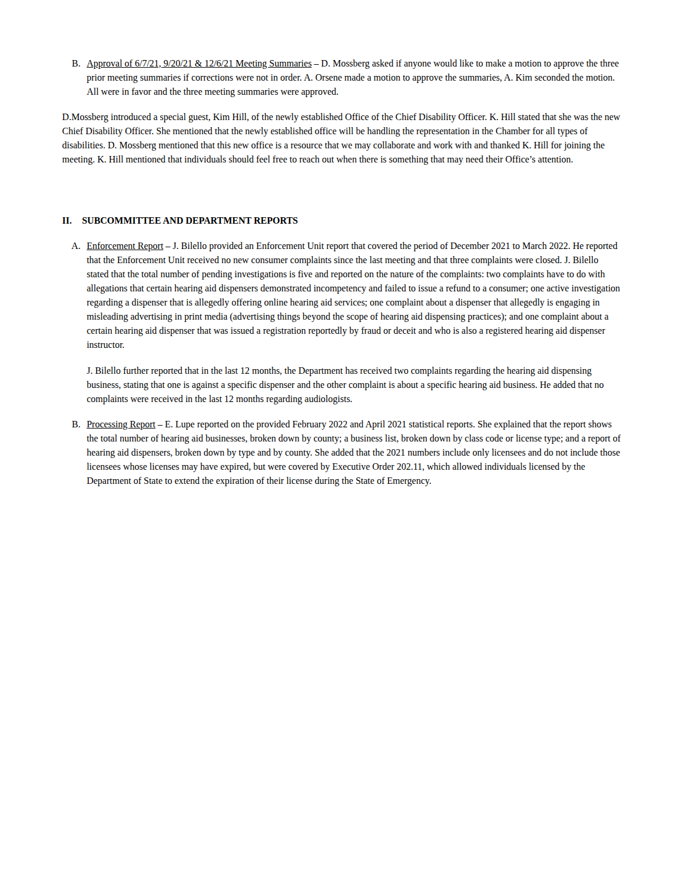Approval of 6/7/21, 9/20/21 & 12/6/21 Meeting Summaries – D. Mossberg asked if anyone would like to make a motion to approve the three prior meeting summaries if corrections were not in order. A. Orsene made a motion to approve the summaries, A. Kim seconded the motion. All were in favor and the three meeting summaries were approved.
D.Mossberg introduced a special guest, Kim Hill, of the newly established Office of the Chief Disability Officer. K. Hill stated that she was the new Chief Disability Officer. She mentioned that the newly established office will be handling the representation in the Chamber for all types of disabilities. D. Mossberg mentioned that this new office is a resource that we may collaborate and work with and thanked K. Hill for joining the meeting. K. Hill mentioned that individuals should feel free to reach out when there is something that may need their Office’s attention.
II. SUBCOMMITTEE AND DEPARTMENT REPORTS
Enforcement Report – J. Bilello provided an Enforcement Unit report that covered the period of December 2021 to March 2022. He reported that the Enforcement Unit received no new consumer complaints since the last meeting and that three complaints were closed. J. Bilello stated that the total number of pending investigations is five and reported on the nature of the complaints: two complaints have to do with allegations that certain hearing aid dispensers demonstrated incompetency and failed to issue a refund to a consumer; one active investigation regarding a dispenser that is allegedly offering online hearing aid services; one complaint about a dispenser that allegedly is engaging in misleading advertising in print media (advertising things beyond the scope of hearing aid dispensing practices); and one complaint about a certain hearing aid dispenser that was issued a registration reportedly by fraud or deceit and who is also a registered hearing aid dispenser instructor.
J. Bilello further reported that in the last 12 months, the Department has received two complaints regarding the hearing aid dispensing business, stating that one is against a specific dispenser and the other complaint is about a specific hearing aid business. He added that no complaints were received in the last 12 months regarding audiologists.
Processing Report – E. Lupe reported on the provided February 2022 and April 2021 statistical reports. She explained that the report shows the total number of hearing aid businesses, broken down by county; a business list, broken down by class code or license type; and a report of hearing aid dispensers, broken down by type and by county. She added that the 2021 numbers include only licensees and do not include those licensees whose licenses may have expired, but were covered by Executive Order 202.11, which allowed individuals licensed by the Department of State to extend the expiration of their license during the State of Emergency.